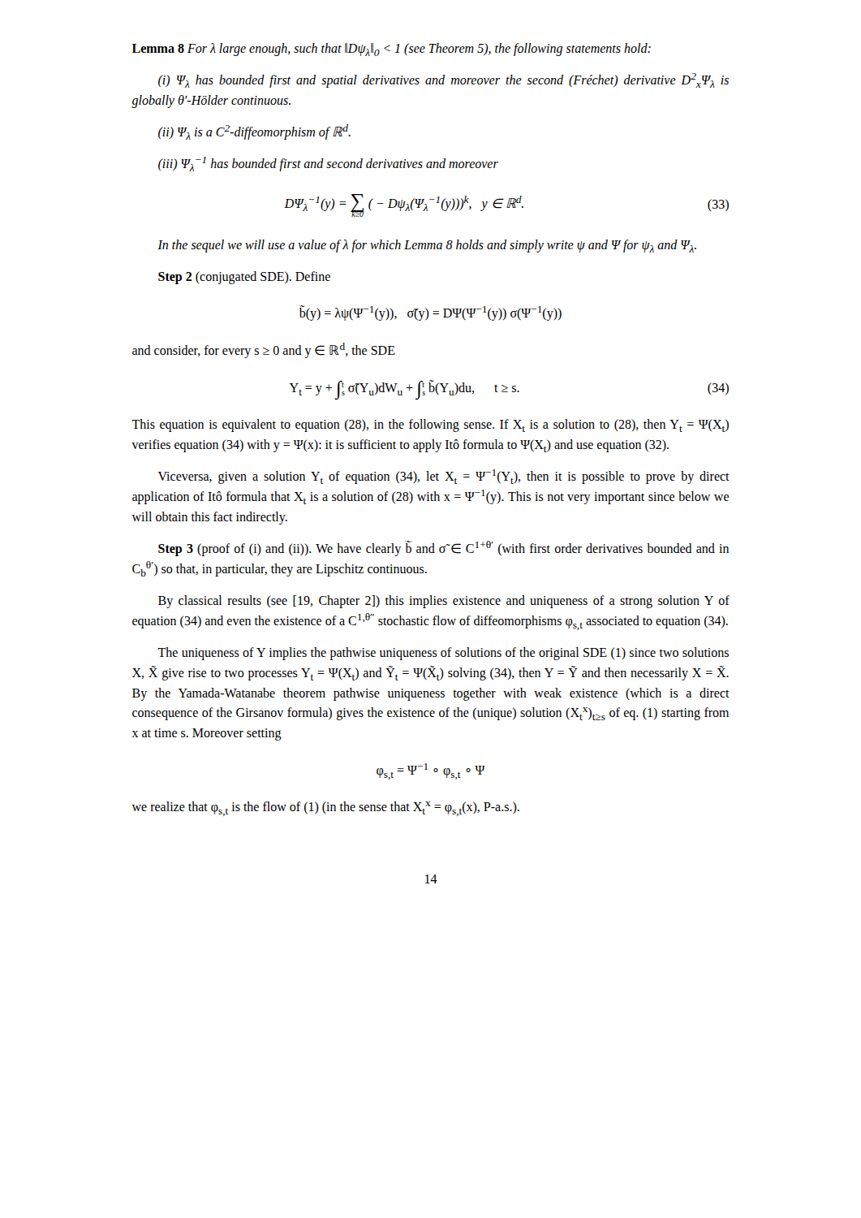Lemma 8 For λ large enough, such that ‖Dψλ‖0 < 1 (see Theorem 5), the following statements hold:
(i) Ψλ has bounded first and spatial derivatives and moreover the second (Fréchet) derivative D2xΨλ is globally θ′-Hölder continuous.
(ii) Ψλ is a C2-diffeomorphism of ℝd.
(iii) Ψλ−1 has bounded first and second derivatives and moreover
DΨλ−1(y) = ∑k≥0 ( − Dψλ(Ψλ−1(y)))k, y ∈ ℝd.
(33)
In the sequel we will use a value of λ for which Lemma 8 holds and simply write ψ and Ψ for ψλ and Ψλ.
Step 2 (conjugated SDE). Define
b̃(y) = λψ(Ψ−1(y)), σ̃(y) = DΨ(Ψ−1(y)) σ(Ψ−1(y))
and consider, for every s ≥ 0 and y ∈ ℝd, the SDE
Yt = y + ∫ts σ̃(Yu)dWu + ∫ts b̃(Yu)du, t ≥ s.
(34)
This equation is equivalent to equation (28), in the following sense. If Xt is a solution to (28), then Yt = Ψ(Xt) verifies equation (34) with y = Ψ(x): it is sufficient to apply Itô formula to Ψ(Xt) and use equation (32).
Viceversa, given a solution Yt of equation (34), let Xt = Ψ−1(Yt), then it is possible to prove by direct application of Itô formula that Xt is a solution of (28) with x = Ψ−1(y). This is not very important since below we will obtain this fact indirectly.
Step 3 (proof of (i) and (ii)). We have clearly b̃ and σ̃ ∈ C1+θ′ (with first order derivatives bounded and in Cbθ′) so that, in particular, they are Lipschitz continuous.
By classical results (see [19, Chapter 2]) this implies existence and uniqueness of a strong solution Y of equation (34) and even the existence of a C1,θ″ stochastic flow of diffeomorphisms φs,t associated to equation (34).
The uniqueness of Y implies the pathwise uniqueness of solutions of the original SDE (1) since two solutions X, X̃ give rise to two processes Yt = Ψ(Xt) and Ỹt = Ψ(X̃t) solving (34), then Y = Ỹ and then necessarily X = X̃. By the Yamada-Watanabe theorem pathwise uniqueness together with weak existence (which is a direct consequence of the Girsanov formula) gives the existence of the (unique) solution (Xtx)t≥s of eq. (1) starting from x at time s. Moreover setting
φs,t = Ψ−1 ∘ φs,t ∘ Ψ
we realize that φs,t is the flow of (1) (in the sense that Xtx = φs,t(x), P-a.s.).
14